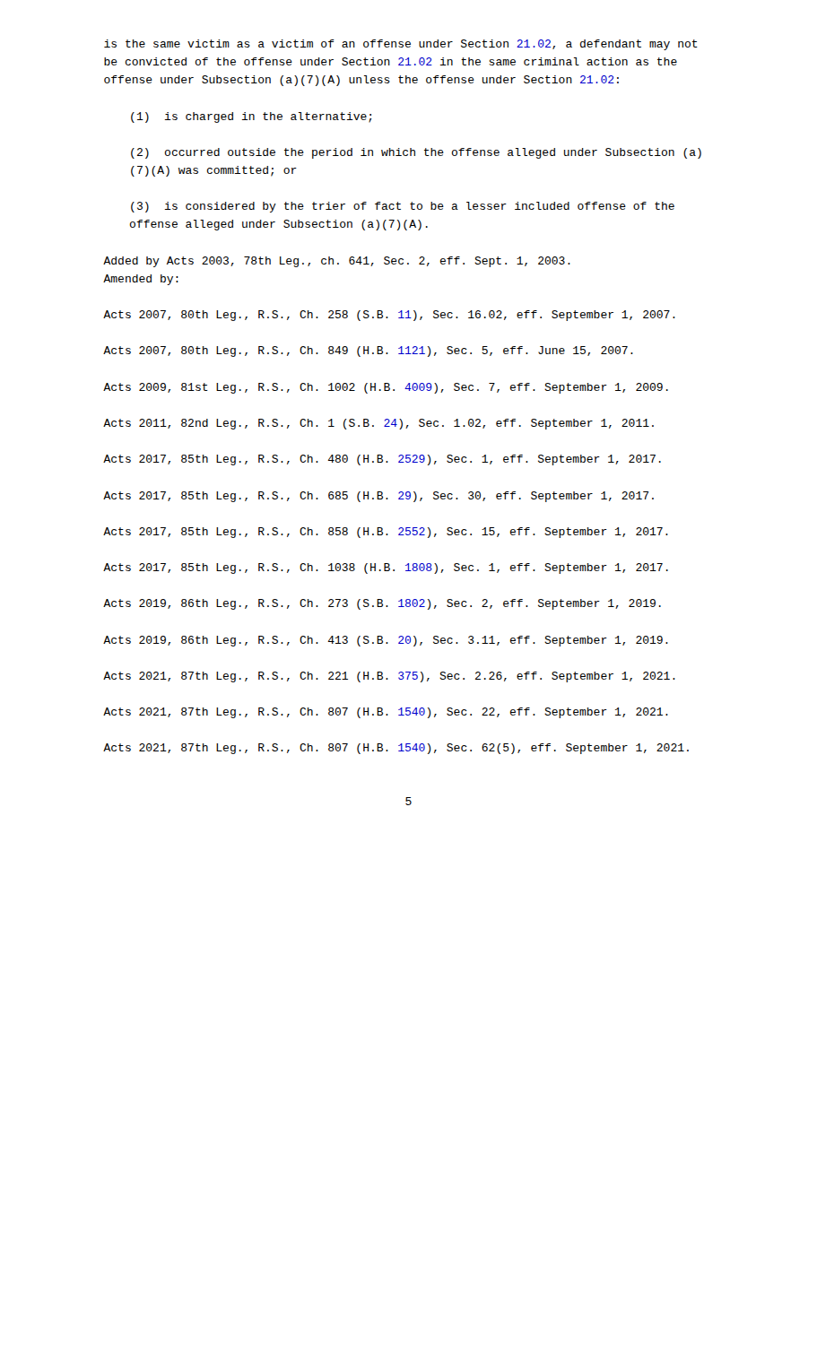is the same victim as a victim of an offense under Section 21.02, a defendant may not be convicted of the offense under Section 21.02 in the same criminal action as the offense under Subsection (a)(7)(A) unless the offense under Section 21.02:
(1) is charged in the alternative;
(2) occurred outside the period in which the offense alleged under Subsection (a)(7)(A) was committed; or
(3) is considered by the trier of fact to be a lesser included offense of the offense alleged under Subsection (a)(7)(A).
Added by Acts 2003, 78th Leg., ch. 641, Sec. 2, eff. Sept. 1, 2003.
Amended by:
Acts 2007, 80th Leg., R.S., Ch. 258 (S.B. 11), Sec. 16.02, eff. September 1, 2007.
Acts 2007, 80th Leg., R.S., Ch. 849 (H.B. 1121), Sec. 5, eff. June 15, 2007.
Acts 2009, 81st Leg., R.S., Ch. 1002 (H.B. 4009), Sec. 7, eff. September 1, 2009.
Acts 2011, 82nd Leg., R.S., Ch. 1 (S.B. 24), Sec. 1.02, eff. September 1, 2011.
Acts 2017, 85th Leg., R.S., Ch. 480 (H.B. 2529), Sec. 1, eff. September 1, 2017.
Acts 2017, 85th Leg., R.S., Ch. 685 (H.B. 29), Sec. 30, eff. September 1, 2017.
Acts 2017, 85th Leg., R.S., Ch. 858 (H.B. 2552), Sec. 15, eff. September 1, 2017.
Acts 2017, 85th Leg., R.S., Ch. 1038 (H.B. 1808), Sec. 1, eff. September 1, 2017.
Acts 2019, 86th Leg., R.S., Ch. 273 (S.B. 1802), Sec. 2, eff. September 1, 2019.
Acts 2019, 86th Leg., R.S., Ch. 413 (S.B. 20), Sec. 3.11, eff. September 1, 2019.
Acts 2021, 87th Leg., R.S., Ch. 221 (H.B. 375), Sec. 2.26, eff. September 1, 2021.
Acts 2021, 87th Leg., R.S., Ch. 807 (H.B. 1540), Sec. 22, eff. September 1, 2021.
Acts 2021, 87th Leg., R.S., Ch. 807 (H.B. 1540), Sec. 62(5), eff. September 1, 2021.
5